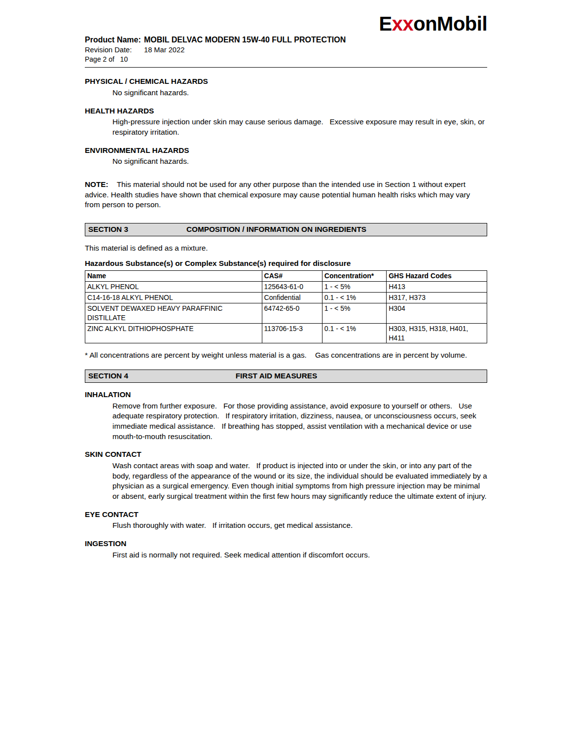ExxonMobil
Product Name: MOBIL DELVAC MODERN 15W-40 FULL PROTECTION
Revision Date: 18 Mar 2022
Page 2 of 10
PHYSICAL / CHEMICAL HAZARDS
No significant hazards.
HEALTH HAZARDS
High-pressure injection under skin may cause serious damage. Excessive exposure may result in eye, skin, or respiratory irritation.
ENVIRONMENTAL HAZARDS
No significant hazards.
NOTE: This material should not be used for any other purpose than the intended use in Section 1 without expert advice. Health studies have shown that chemical exposure may cause potential human health risks which may vary from person to person.
SECTION 3 COMPOSITION / INFORMATION ON INGREDIENTS
This material is defined as a mixture.
Hazardous Substance(s) or Complex Substance(s) required for disclosure
| Name | CAS# | Concentration* | GHS Hazard Codes |
| --- | --- | --- | --- |
| ALKYL PHENOL | 125643-61-0 | 1 - < 5% | H413 |
| C14-16-18 ALKYL PHENOL | Confidential | 0.1 - < 1% | H317, H373 |
| SOLVENT DEWAXED HEAVY PARAFFINIC DISTILLATE | 64742-65-0 | 1 - < 5% | H304 |
| ZINC ALKYL DITHIOPHOSPHATE | 113706-15-3 | 0.1 - < 1% | H303, H315, H318, H401, H411 |
* All concentrations are percent by weight unless material is a gas. Gas concentrations are in percent by volume.
SECTION 4 FIRST AID MEASURES
INHALATION
Remove from further exposure. For those providing assistance, avoid exposure to yourself or others. Use adequate respiratory protection. If respiratory irritation, dizziness, nausea, or unconsciousness occurs, seek immediate medical assistance. If breathing has stopped, assist ventilation with a mechanical device or use mouth-to-mouth resuscitation.
SKIN CONTACT
Wash contact areas with soap and water. If product is injected into or under the skin, or into any part of the body, regardless of the appearance of the wound or its size, the individual should be evaluated immediately by a physician as a surgical emergency. Even though initial symptoms from high pressure injection may be minimal or absent, early surgical treatment within the first few hours may significantly reduce the ultimate extent of injury.
EYE CONTACT
Flush thoroughly with water. If irritation occurs, get medical assistance.
INGESTION
First aid is normally not required. Seek medical attention if discomfort occurs.